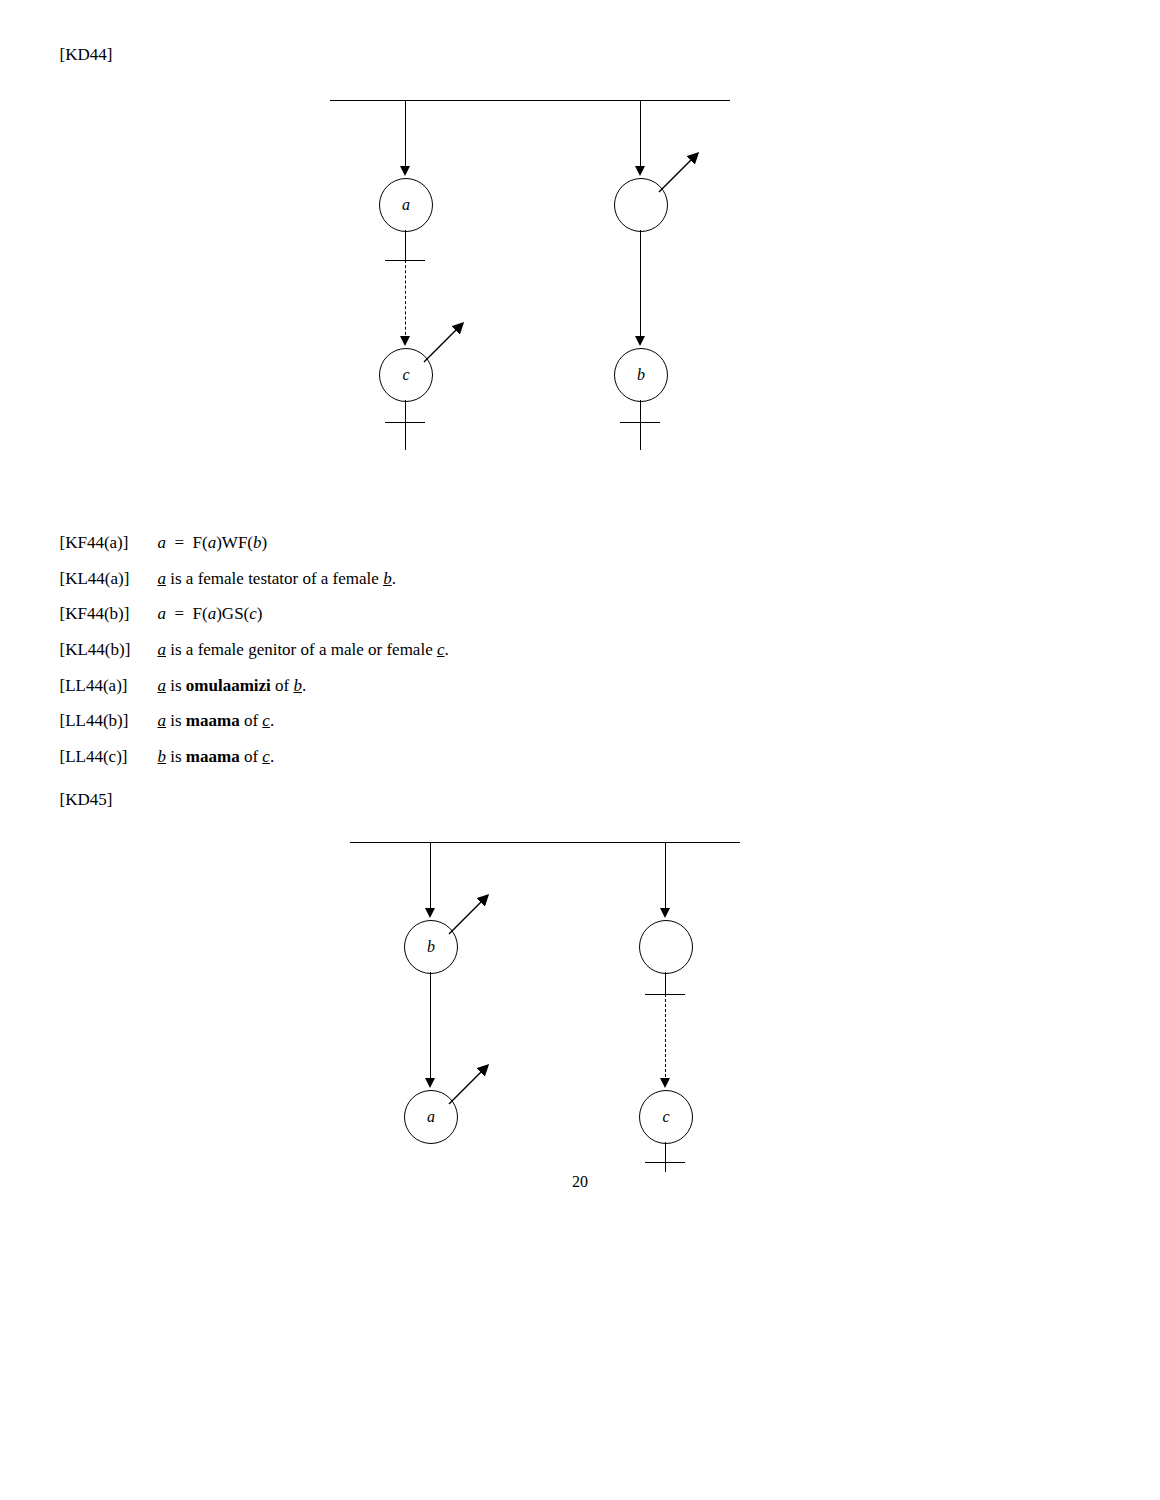[KD44]
a
c
b
| [KF44(a)] | a = F( a )WF( b ) |
| [KL44(a)] | a is a female testator of a female b . |
| [KF44(b)] | a = F( a )GS( c ) |
| [KL44(b)] | a is a female genitor of a male or female c . |
| [LL44(a)] | a is omulaamizi of b . |
| [LL44(b)] | a is maama of c . |
| [LL44(c)] | b is maama of c . |
[KD45]
b
a
c
20